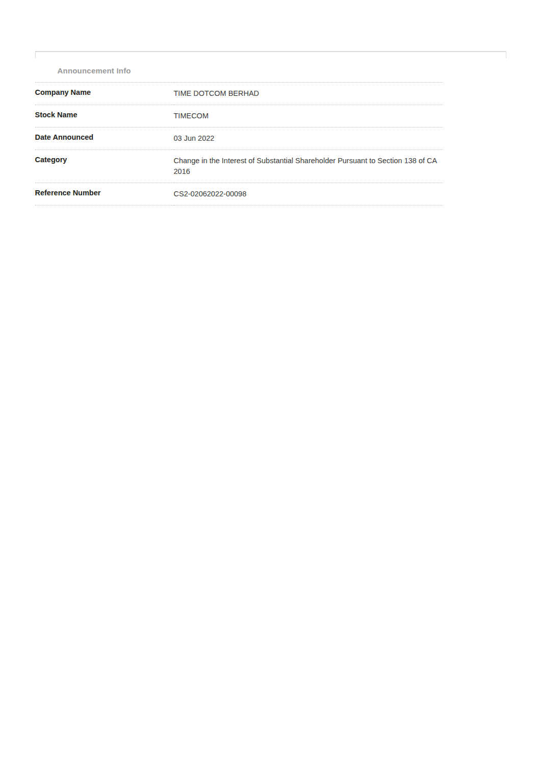Announcement Info
| Company Name | TIME DOTCOM BERHAD |
| Stock Name | TIMECOM |
| Date Announced | 03 Jun 2022 |
| Category | Change in the Interest of Substantial Shareholder Pursuant to Section 138 of CA 2016 |
| Reference Number | CS2-02062022-00098 |